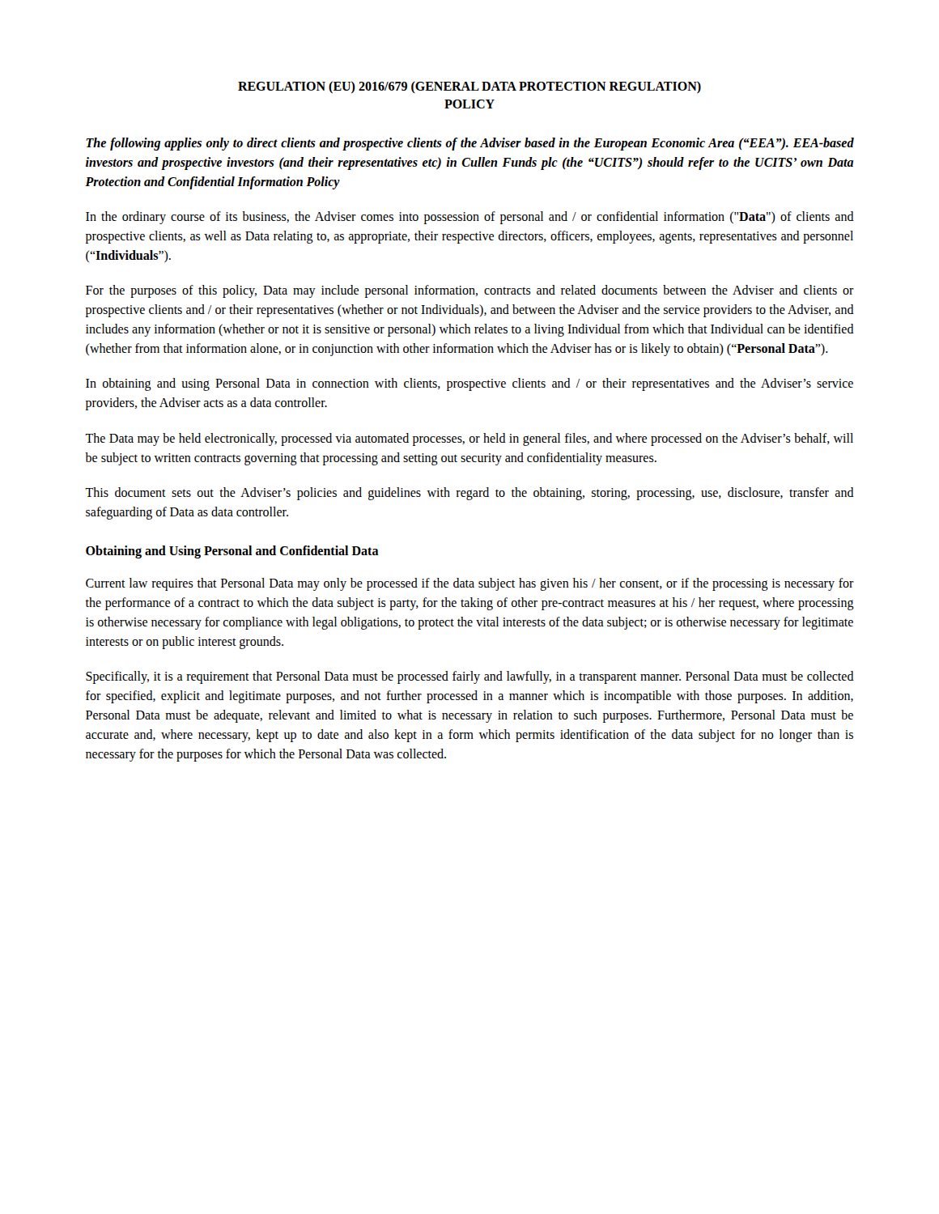REGULATION (EU) 2016/679 (GENERAL DATA PROTECTION REGULATION)
POLICY
The following applies only to direct clients and prospective clients of the Adviser based in the European Economic Area (“EEA”). EEA-based investors and prospective investors (and their representatives etc) in Cullen Funds plc (the “UCITS”) should refer to the UCITS’ own Data Protection and Confidential Information Policy
In the ordinary course of its business, the Adviser comes into possession of personal and / or confidential information ("Data") of clients and prospective clients, as well as Data relating to, as appropriate, their respective directors, officers, employees, agents, representatives and personnel (“Individuals”).
For the purposes of this policy, Data may include personal information, contracts and related documents between the Adviser and clients or prospective clients and / or their representatives (whether or not Individuals), and between the Adviser and the service providers to the Adviser, and includes any information (whether or not it is sensitive or personal) which relates to a living Individual from which that Individual can be identified (whether from that information alone, or in conjunction with other information which the Adviser has or is likely to obtain) (“Personal Data”).
In obtaining and using Personal Data in connection with clients, prospective clients and / or their representatives and the Adviser’s service providers, the Adviser acts as a data controller.
The Data may be held electronically, processed via automated processes, or held in general files, and where processed on the Adviser’s behalf, will be subject to written contracts governing that processing and setting out security and confidentiality measures.
This document sets out the Adviser’s policies and guidelines with regard to the obtaining, storing, processing, use, disclosure, transfer and safeguarding of Data as data controller.
Obtaining and Using Personal and Confidential Data
Current law requires that Personal Data may only be processed if the data subject has given his / her consent, or if the processing is necessary for the performance of a contract to which the data subject is party, for the taking of other pre-contract measures at his / her request, where processing is otherwise necessary for compliance with legal obligations, to protect the vital interests of the data subject; or is otherwise necessary for legitimate interests or on public interest grounds.
Specifically, it is a requirement that Personal Data must be processed fairly and lawfully, in a transparent manner. Personal Data must be collected for specified, explicit and legitimate purposes, and not further processed in a manner which is incompatible with those purposes. In addition, Personal Data must be adequate, relevant and limited to what is necessary in relation to such purposes. Furthermore, Personal Data must be accurate and, where necessary, kept up to date and also kept in a form which permits identification of the data subject for no longer than is necessary for the purposes for which the Personal Data was collected.